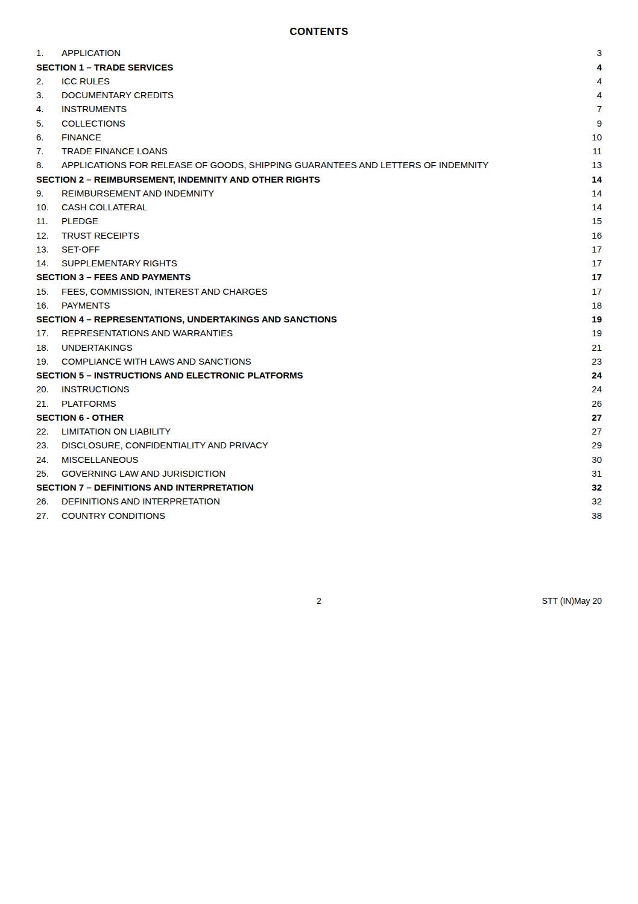CONTENTS
| 1. | APPLICATION | 3 |
| SECTION 1 – TRADE SERVICES | 4 |
| 2. | ICC RULES | 4 |
| 3. | DOCUMENTARY CREDITS | 4 |
| 4. | INSTRUMENTS | 7 |
| 5. | COLLECTIONS | 9 |
| 6. | FINANCE | 10 |
| 7. | TRADE FINANCE LOANS | 11 |
| 8. | APPLICATIONS FOR RELEASE OF GOODS, SHIPPING GUARANTEES AND LETTERS OF INDEMNITY | 13 |
| SECTION 2 – REIMBURSEMENT, INDEMNITY AND OTHER RIGHTS | 14 |
| 9. | REIMBURSEMENT AND INDEMNITY | 14 |
| 10. | CASH COLLATERAL | 14 |
| 11. | PLEDGE | 15 |
| 12. | TRUST RECEIPTS | 16 |
| 13. | SET-OFF | 17 |
| 14. | SUPPLEMENTARY RIGHTS | 17 |
| SECTION 3 – FEES AND PAYMENTS | 17 |
| 15. | FEES, COMMISSION, INTEREST AND CHARGES | 17 |
| 16. | PAYMENTS | 18 |
| SECTION 4 – REPRESENTATIONS, UNDERTAKINGS AND SANCTIONS | 19 |
| 17. | REPRESENTATIONS AND WARRANTIES | 19 |
| 18. | UNDERTAKINGS | 21 |
| 19. | COMPLIANCE WITH LAWS AND SANCTIONS | 23 |
| SECTION 5 – INSTRUCTIONS AND ELECTRONIC PLATFORMS | 24 |
| 20. | INSTRUCTIONS | 24 |
| 21. | PLATFORMS | 26 |
| SECTION 6 - OTHER | 27 |
| 22. | LIMITATION ON LIABILITY | 27 |
| 23. | DISCLOSURE, CONFIDENTIALITY AND PRIVACY | 29 |
| 24. | MISCELLANEOUS | 30 |
| 25. | GOVERNING LAW AND JURISDICTION | 31 |
| SECTION 7 – DEFINITIONS AND INTERPRETATION | 32 |
| 26. | DEFINITIONS AND INTERPRETATION | 32 |
| 27. | COUNTRY CONDITIONS | 38 |
2
STT (IN)May 20